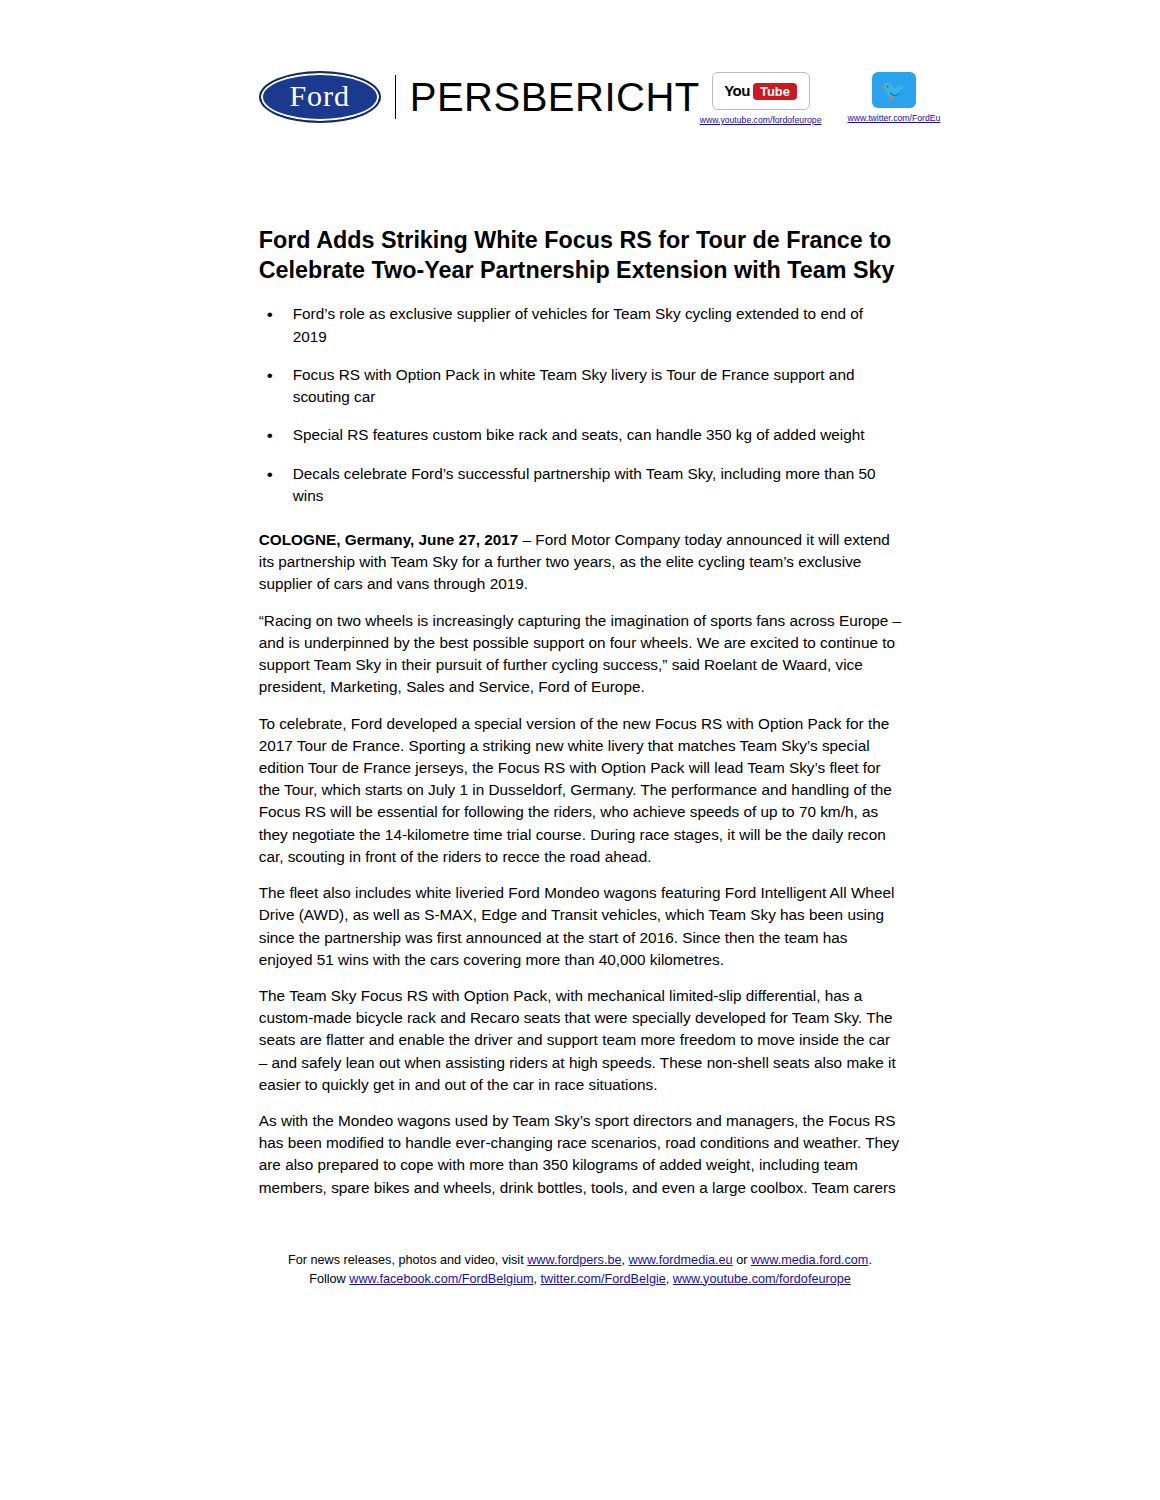Ford
PERSBERICHT
You Tube
www.youtube.com/fordofeurope
🐦
www.twitter.com/FordEu
Ford Adds Striking White Focus RS for Tour de France to Celebrate Two-Year Partnership Extension with Team Sky
Ford’s role as exclusive supplier of vehicles for Team Sky cycling extended to end of 2019
Focus RS with Option Pack in white Team Sky livery is Tour de France support and scouting car
Special RS features custom bike rack and seats, can handle 350 kg of added weight
Decals celebrate Ford’s successful partnership with Team Sky, including more than 50 wins
COLOGNE, Germany, June 27, 2017 – Ford Motor Company today announced it will extend its partnership with Team Sky for a further two years, as the elite cycling team’s exclusive supplier of cars and vans through 2019.
“Racing on two wheels is increasingly capturing the imagination of sports fans across Europe – and is underpinned by the best possible support on four wheels. We are excited to continue to support Team Sky in their pursuit of further cycling success,” said Roelant de Waard, vice president, Marketing, Sales and Service, Ford of Europe.
To celebrate, Ford developed a special version of the new Focus RS with Option Pack for the 2017 Tour de France. Sporting a striking new white livery that matches Team Sky’s special edition Tour de France jerseys, the Focus RS with Option Pack will lead Team Sky’s fleet for the Tour, which starts on July 1 in Dusseldorf, Germany. The performance and handling of the Focus RS will be essential for following the riders, who achieve speeds of up to 70 km/h, as they negotiate the 14-kilometre time trial course. During race stages, it will be the daily recon car, scouting in front of the riders to recce the road ahead.
The fleet also includes white liveried Ford Mondeo wagons featuring Ford Intelligent All Wheel Drive (AWD), as well as S-MAX, Edge and Transit vehicles, which Team Sky has been using since the partnership was first announced at the start of 2016. Since then the team has enjoyed 51 wins with the cars covering more than 40,000 kilometres.
The Team Sky Focus RS with Option Pack, with mechanical limited-slip differential, has a custom-made bicycle rack and Recaro seats that were specially developed for Team Sky. The seats are flatter and enable the driver and support team more freedom to move inside the car – and safely lean out when assisting riders at high speeds. These non-shell seats also make it easier to quickly get in and out of the car in race situations.
As with the Mondeo wagons used by Team Sky’s sport directors and managers, the Focus RS has been modified to handle ever-changing race scenarios, road conditions and weather. They are also prepared to cope with more than 350 kilograms of added weight, including team members, spare bikes and wheels, drink bottles, tools, and even a large coolbox. Team carers
For news releases, photos and video, visit www.fordpers.be, www.fordmedia.eu or www.media.ford.com.
Follow www.facebook.com/FordBelgium, twitter.com/FordBelgie, www.youtube.com/fordofeurope